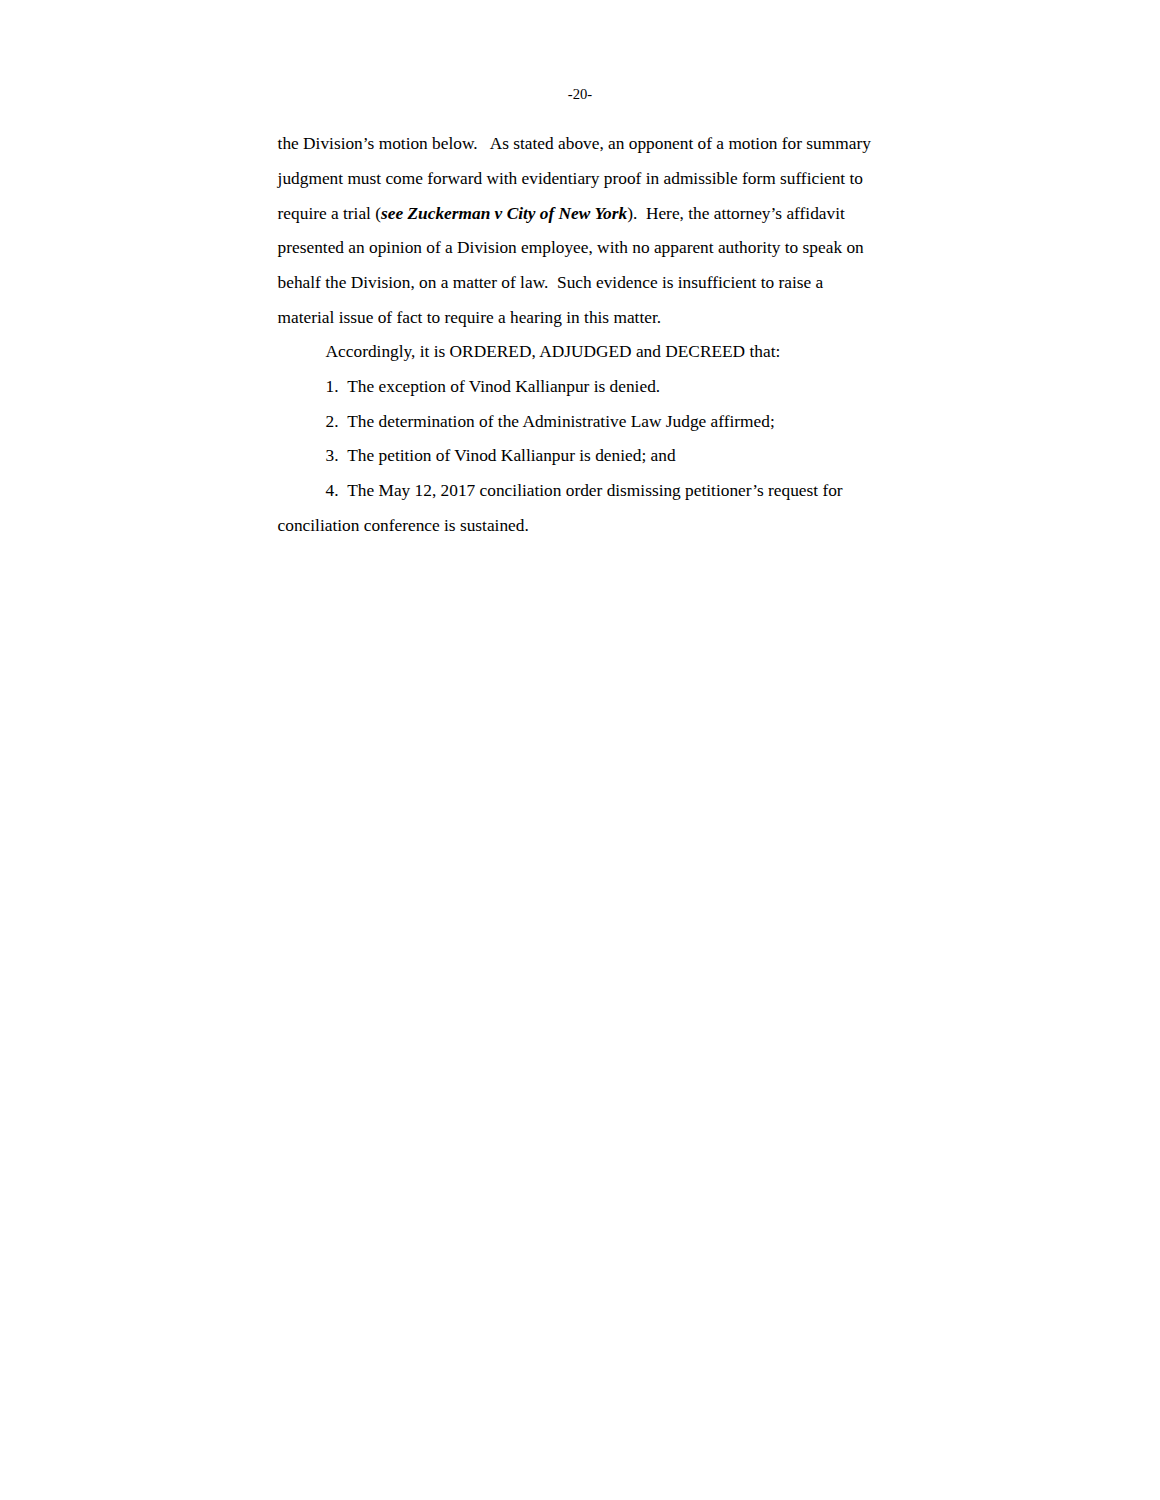-20-
the Division’s motion below. As stated above, an opponent of a motion for summary judgment must come forward with evidentiary proof in admissible form sufficient to require a trial (see Zuckerman v City of New York). Here, the attorney’s affidavit presented an opinion of a Division employee, with no apparent authority to speak on behalf the Division, on a matter of law. Such evidence is insufficient to raise a material issue of fact to require a hearing in this matter.
Accordingly, it is ORDERED, ADJUDGED and DECREED that:
1. The exception of Vinod Kallianpur is denied.
2. The determination of the Administrative Law Judge affirmed;
3. The petition of Vinod Kallianpur is denied; and
4. The May 12, 2017 conciliation order dismissing petitioner’s request for conciliation conference is sustained.